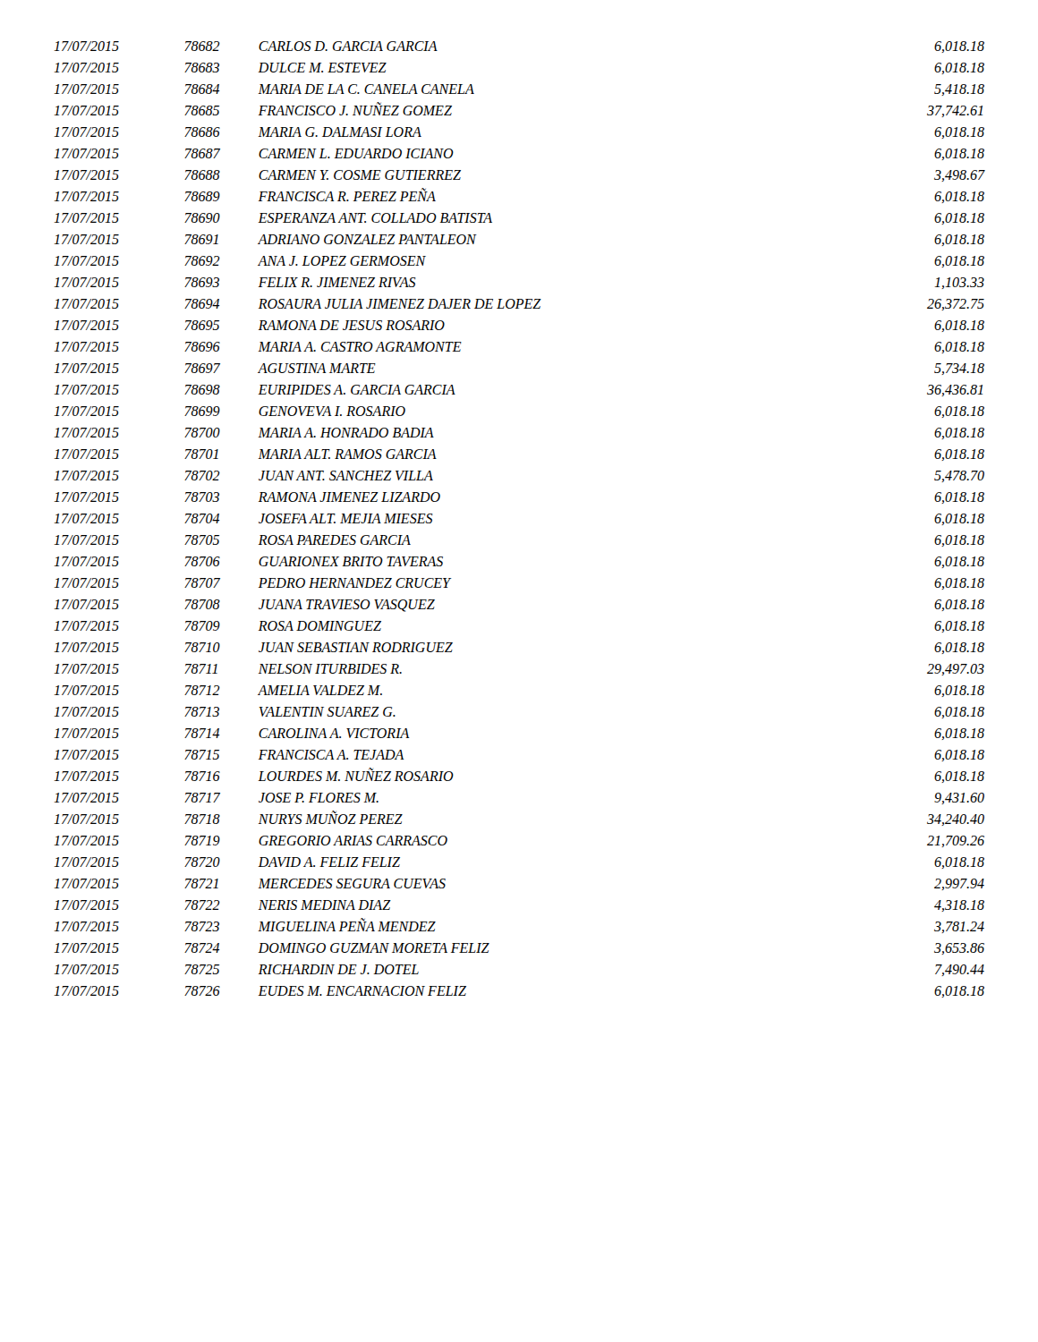| 17/07/2015 | 78682 | CARLOS D. GARCIA GARCIA | 6,018.18 |
| 17/07/2015 | 78683 | DULCE M. ESTEVEZ | 6,018.18 |
| 17/07/2015 | 78684 | MARIA DE LA C. CANELA CANELA | 5,418.18 |
| 17/07/2015 | 78685 | FRANCISCO J. NUÑEZ GOMEZ | 37,742.61 |
| 17/07/2015 | 78686 | MARIA G. DALMASI LORA | 6,018.18 |
| 17/07/2015 | 78687 | CARMEN L. EDUARDO ICIANO | 6,018.18 |
| 17/07/2015 | 78688 | CARMEN Y. COSME GUTIERREZ | 3,498.67 |
| 17/07/2015 | 78689 | FRANCISCA R. PEREZ PEÑA | 6,018.18 |
| 17/07/2015 | 78690 | ESPERANZA ANT. COLLADO BATISTA | 6,018.18 |
| 17/07/2015 | 78691 | ADRIANO GONZALEZ PANTALEON | 6,018.18 |
| 17/07/2015 | 78692 | ANA J. LOPEZ GERMOSEN | 6,018.18 |
| 17/07/2015 | 78693 | FELIX R. JIMENEZ RIVAS | 1,103.33 |
| 17/07/2015 | 78694 | ROSAURA JULIA JIMENEZ DAJER DE LOPEZ | 26,372.75 |
| 17/07/2015 | 78695 | RAMONA DE JESUS ROSARIO | 6,018.18 |
| 17/07/2015 | 78696 | MARIA A. CASTRO AGRAMONTE | 6,018.18 |
| 17/07/2015 | 78697 | AGUSTINA MARTE | 5,734.18 |
| 17/07/2015 | 78698 | EURIPIDES A. GARCIA GARCIA | 36,436.81 |
| 17/07/2015 | 78699 | GENOVEVA I. ROSARIO | 6,018.18 |
| 17/07/2015 | 78700 | MARIA A. HONRADO BADIA | 6,018.18 |
| 17/07/2015 | 78701 | MARIA ALT. RAMOS GARCIA | 6,018.18 |
| 17/07/2015 | 78702 | JUAN ANT. SANCHEZ VILLA | 5,478.70 |
| 17/07/2015 | 78703 | RAMONA JIMENEZ LIZARDO | 6,018.18 |
| 17/07/2015 | 78704 | JOSEFA ALT. MEJIA MIESES | 6,018.18 |
| 17/07/2015 | 78705 | ROSA PAREDES GARCIA | 6,018.18 |
| 17/07/2015 | 78706 | GUARIONEX BRITO TAVERAS | 6,018.18 |
| 17/07/2015 | 78707 | PEDRO HERNANDEZ CRUCEY | 6,018.18 |
| 17/07/2015 | 78708 | JUANA TRAVIESO VASQUEZ | 6,018.18 |
| 17/07/2015 | 78709 | ROSA DOMINGUEZ | 6,018.18 |
| 17/07/2015 | 78710 | JUAN SEBASTIAN RODRIGUEZ | 6,018.18 |
| 17/07/2015 | 78711 | NELSON ITURBIDES R. | 29,497.03 |
| 17/07/2015 | 78712 | AMELIA VALDEZ M. | 6,018.18 |
| 17/07/2015 | 78713 | VALENTIN SUAREZ G. | 6,018.18 |
| 17/07/2015 | 78714 | CAROLINA A. VICTORIA | 6,018.18 |
| 17/07/2015 | 78715 | FRANCISCA A. TEJADA | 6,018.18 |
| 17/07/2015 | 78716 | LOURDES M. NUÑEZ ROSARIO | 6,018.18 |
| 17/07/2015 | 78717 | JOSE P. FLORES M. | 9,431.60 |
| 17/07/2015 | 78718 | NURYS MUÑOZ PEREZ | 34,240.40 |
| 17/07/2015 | 78719 | GREGORIO ARIAS CARRASCO | 21,709.26 |
| 17/07/2015 | 78720 | DAVID A. FELIZ FELIZ | 6,018.18 |
| 17/07/2015 | 78721 | MERCEDES SEGURA CUEVAS | 2,997.94 |
| 17/07/2015 | 78722 | NERIS MEDINA DIAZ | 4,318.18 |
| 17/07/2015 | 78723 | MIGUELINA PEÑA MENDEZ | 3,781.24 |
| 17/07/2015 | 78724 | DOMINGO GUZMAN MORETA FELIZ | 3,653.86 |
| 17/07/2015 | 78725 | RICHARDIN DE J. DOTEL | 7,490.44 |
| 17/07/2015 | 78726 | EUDES M. ENCARNACION FELIZ | 6,018.18 |